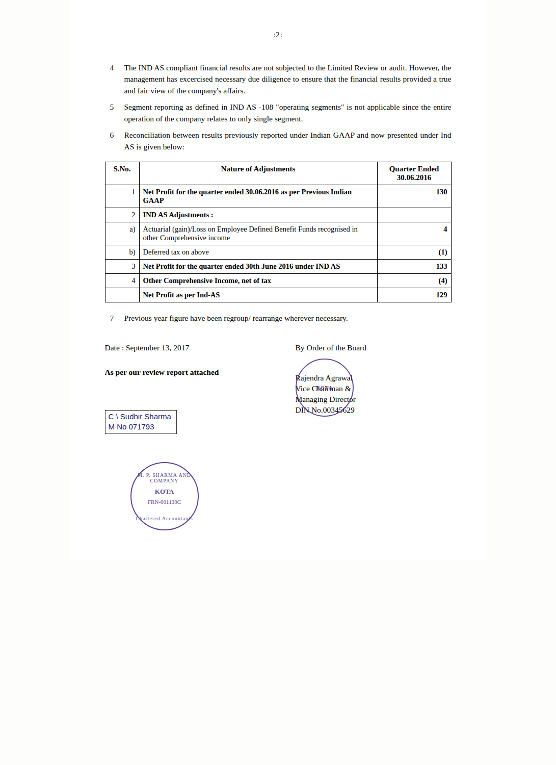:2:
The IND AS compliant financial results are not subjected to the Limited Review or audit. However, the management has excercised necessary due diligence to ensure that the financial results provided a true and fair view of the company's affairs.
Segment reporting as defined in IND AS -108 "operating segments" is not applicable since the entire operation of the company relates to only single segment.
Reconciliation between results previously reported under Indian GAAP and now presented under Ind AS is given below:
| S.No. | Nature of Adjustments | Quarter Ended 30.06.2016 |
| --- | --- | --- |
| 1 | Net Profit for the quarter ended 30.06.2016 as per Previous Indian GAAP | 130 |
| 2 | IND AS Adjustments : | |
| a) | Actuarial (gain)/Loss on Employee Defined Benefit Funds recognised in other Comprehensive income | 4 |
| b) | Deferred tax on above | (1) |
| 3 | Net Profit for the quarter ended 30th June 2016 under IND AS | 133 |
| 4 | Other Comprehensive Income, net of tax | (4) |
| | Net Profit as per Ind-AS | 129 |
Previous year figure have been regroup/ rearrange wherever necessary.
Date : September 13, 2017
As per our review report attached
C \ Sudhir Sharma M No 071793
By Order of the Board
KOTA
Rajendra Agrawal Vice Chairman &
Managing Director
DIN No.00345629
M. P. SHARMA AND COMPANY
KOTA
FRN-001130C
Chartered Accountants